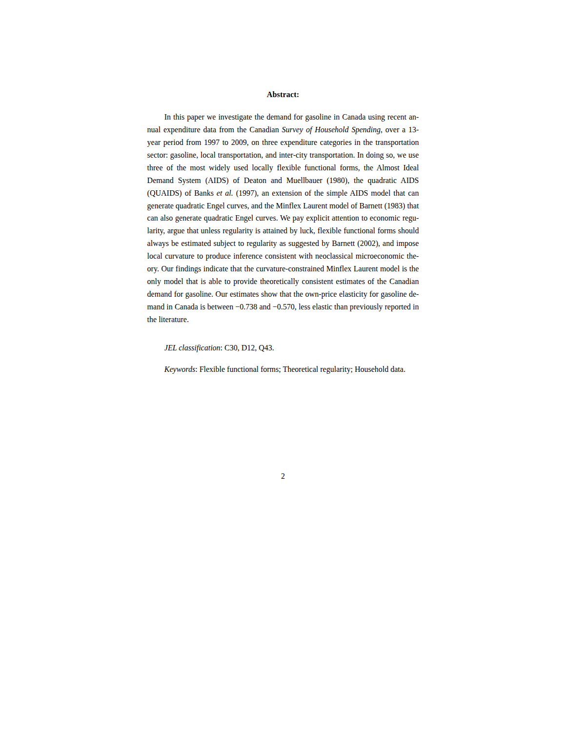Abstract:
In this paper we investigate the demand for gasoline in Canada using recent annual expenditure data from the Canadian Survey of Household Spending, over a 13-year period from 1997 to 2009, on three expenditure categories in the transportation sector: gasoline, local transportation, and inter-city transportation. In doing so, we use three of the most widely used locally flexible functional forms, the Almost Ideal Demand System (AIDS) of Deaton and Muellbauer (1980), the quadratic AIDS (QUAIDS) of Banks et al. (1997), an extension of the simple AIDS model that can generate quadratic Engel curves, and the Minflex Laurent model of Barnett (1983) that can also generate quadratic Engel curves. We pay explicit attention to economic regularity, argue that unless regularity is attained by luck, flexible functional forms should always be estimated subject to regularity as suggested by Barnett (2002), and impose local curvature to produce inference consistent with neoclassical microeconomic theory. Our findings indicate that the curvature-constrained Minflex Laurent model is the only model that is able to provide theoretically consistent estimates of the Canadian demand for gasoline. Our estimates show that the own-price elasticity for gasoline demand in Canada is between −0.738 and −0.570, less elastic than previously reported in the literature.
JEL classification: C30, D12, Q43.
Keywords: Flexible functional forms; Theoretical regularity; Household data.
2